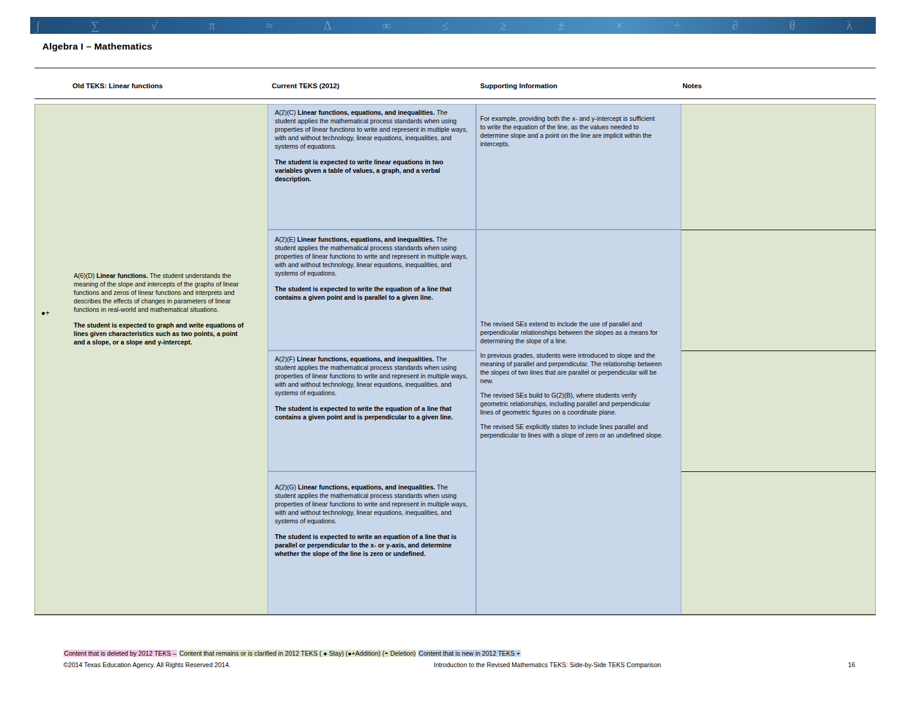∫ ∑ √ π ≈ Δ ∞ ≤ ≥ ± × ÷ ∂ θ λ μ σ Ω ∇ ∈ ⊂ ∪ ∩ ≠ ≡ ∝ ∠ ⊥ ∥
Algebra I – Mathematics
Old TEKS: Linear functions
Current TEKS (2012)
Supporting Information
Notes
●+
A(6)(D) Linear functions. The student understands the meaning of the slope and intercepts of the graphs of linear functions and zeros of linear functions and interprets and describes the effects of changes in parameters of linear functions in real-world and mathematical situations.
The student is expected to graph and write equations of lines given characteristics such as two points, a point and a slope, or a slope and y-intercept.
A(2)(C) Linear functions, equations, and inequalities. The student applies the mathematical process standards when using properties of linear functions to write and represent in multiple ways, with and without technology, linear equations, inequalities, and systems of equations.
The student is expected to write linear equations in two variables given a table of values, a graph, and a verbal description.
A(2)(E) Linear functions, equations, and inequalities. The student applies the mathematical process standards when using properties of linear functions to write and represent in multiple ways, with and without technology, linear equations, inequalities, and systems of equations.
The student is expected to write the equation of a line that contains a given point and is parallel to a given line.
A(2)(F) Linear functions, equations, and inequalities. The student applies the mathematical process standards when using properties of linear functions to write and represent in multiple ways, with and without technology, linear equations, inequalities, and systems of equations.
The student is expected to write the equation of a line that contains a given point and is perpendicular to a given line.
A(2)(G) Linear functions, equations, and inequalities. The student applies the mathematical process standards when using properties of linear functions to write and represent in multiple ways, with and without technology, linear equations, inequalities, and systems of equations.
The student is expected to write an equation of a line that is parallel or perpendicular to the x- or y-axis, and determine whether the slope of the line is zero or undefined.
For example, providing both the x- and y-intercept is sufficient to write the equation of the line, as the values needed to determine slope and a point on the line are implicit within the intercepts.
The revised SEs extend to include the use of parallel and perpendicular relationships between the slopes as a means for determining the slope of a line.
In previous grades, students were introduced to slope and the meaning of parallel and perpendicular. The relationship between the slopes of two lines that are parallel or perpendicular will be new.
The revised SEs build to G(2)(B), where students verify geometric relationships, including parallel and perpendicular lines of geometric figures on a coordinate plane.
The revised SE explicitly states to include lines parallel and perpendicular to lines with a slope of zero or an undefined slope.
Content that is deleted by 2012 TEKS – Content that remains or is clarified in 2012 TEKS ( ● Stay) (●+Addition) (◓ Deletion) Content that is new in 2012 TEKS +
©2014 Texas Education Agency. All Rights Reserved 2014.
Introduction to the Revised Mathematics TEKS: Side-by-Side TEKS Comparison
16